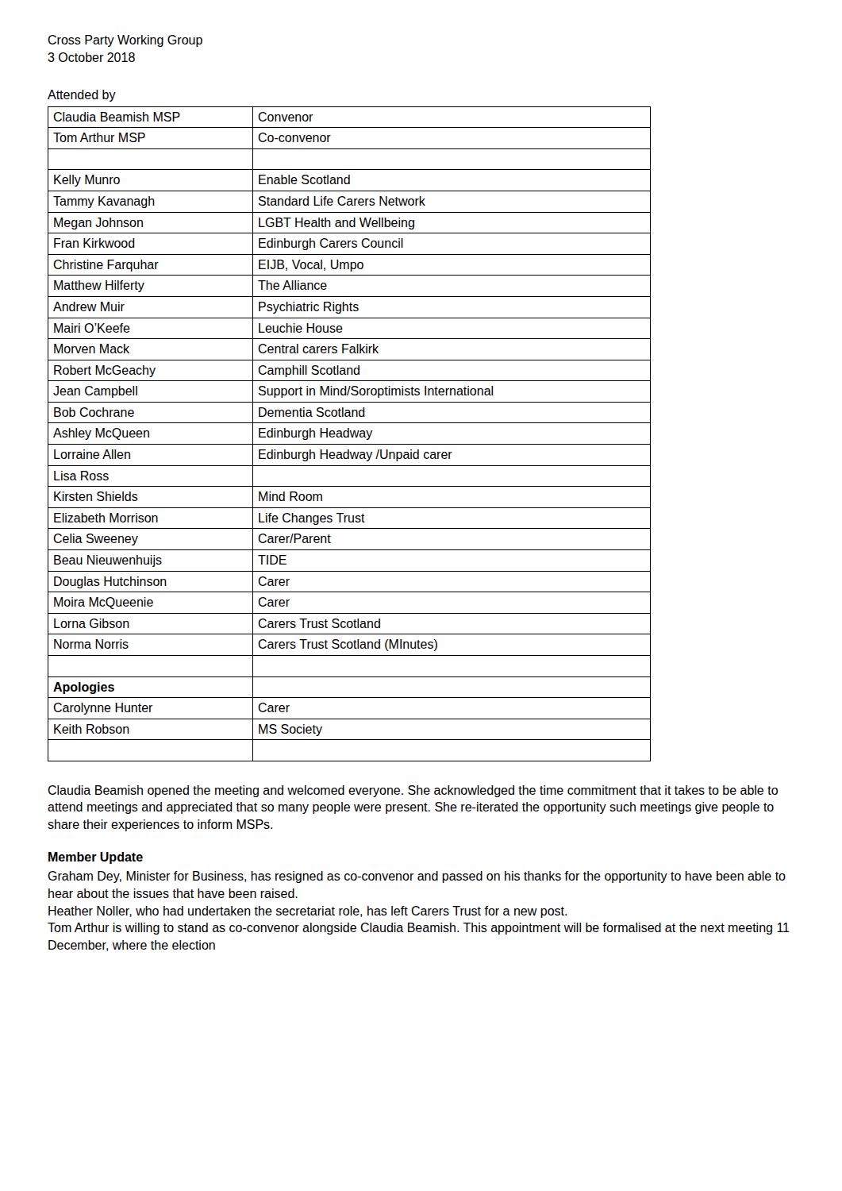Cross Party Working Group
3 October 2018
Attended by
| Claudia Beamish MSP | Convenor |
| Tom Arthur MSP | Co-convenor |
| Kelly Munro | Enable Scotland |
| Tammy Kavanagh | Standard Life Carers Network |
| Megan Johnson | LGBT Health and Wellbeing |
| Fran Kirkwood | Edinburgh Carers Council |
| Christine Farquhar | EIJB, Vocal, Umpo |
| Matthew Hilferty | The Alliance |
| Andrew Muir | Psychiatric Rights |
| Mairi O’Keefe | Leuchie House |
| Morven Mack | Central carers Falkirk |
| Robert McGeachy | Camphill Scotland |
| Jean Campbell | Support in Mind/Soroptimists International |
| Bob Cochrane | Dementia Scotland |
| Ashley McQueen | Edinburgh Headway |
| Lorraine Allen | Edinburgh Headway /Unpaid carer |
| Lisa Ross | |
| Kirsten Shields | Mind Room |
| Elizabeth Morrison | Life Changes Trust |
| Celia Sweeney | Carer/Parent |
| Beau Nieuwenhuijs | TIDE |
| Douglas Hutchinson | Carer |
| Moira McQueenie | Carer |
| Lorna Gibson | Carers Trust Scotland |
| Norma Norris | Carers Trust Scotland (MInutes) |
| Apologies | |
| Carolynne Hunter | Carer |
| Keith Robson | MS Society |
Claudia Beamish opened the meeting and welcomed everyone. She acknowledged the time commitment that it takes to be able to attend meetings and appreciated that so many people were present. She re-iterated the opportunity such meetings give people to share their experiences to inform MSPs.
Member Update
Graham Dey, Minister for Business, has resigned as co-convenor and passed on his thanks for the opportunity to have been able to hear about the issues that have been raised.
Heather Noller, who had undertaken the secretariat role, has left Carers Trust for a new post.
Tom Arthur is willing to stand as co-convenor alongside Claudia Beamish. This appointment will be formalised at the next meeting 11 December, where the election